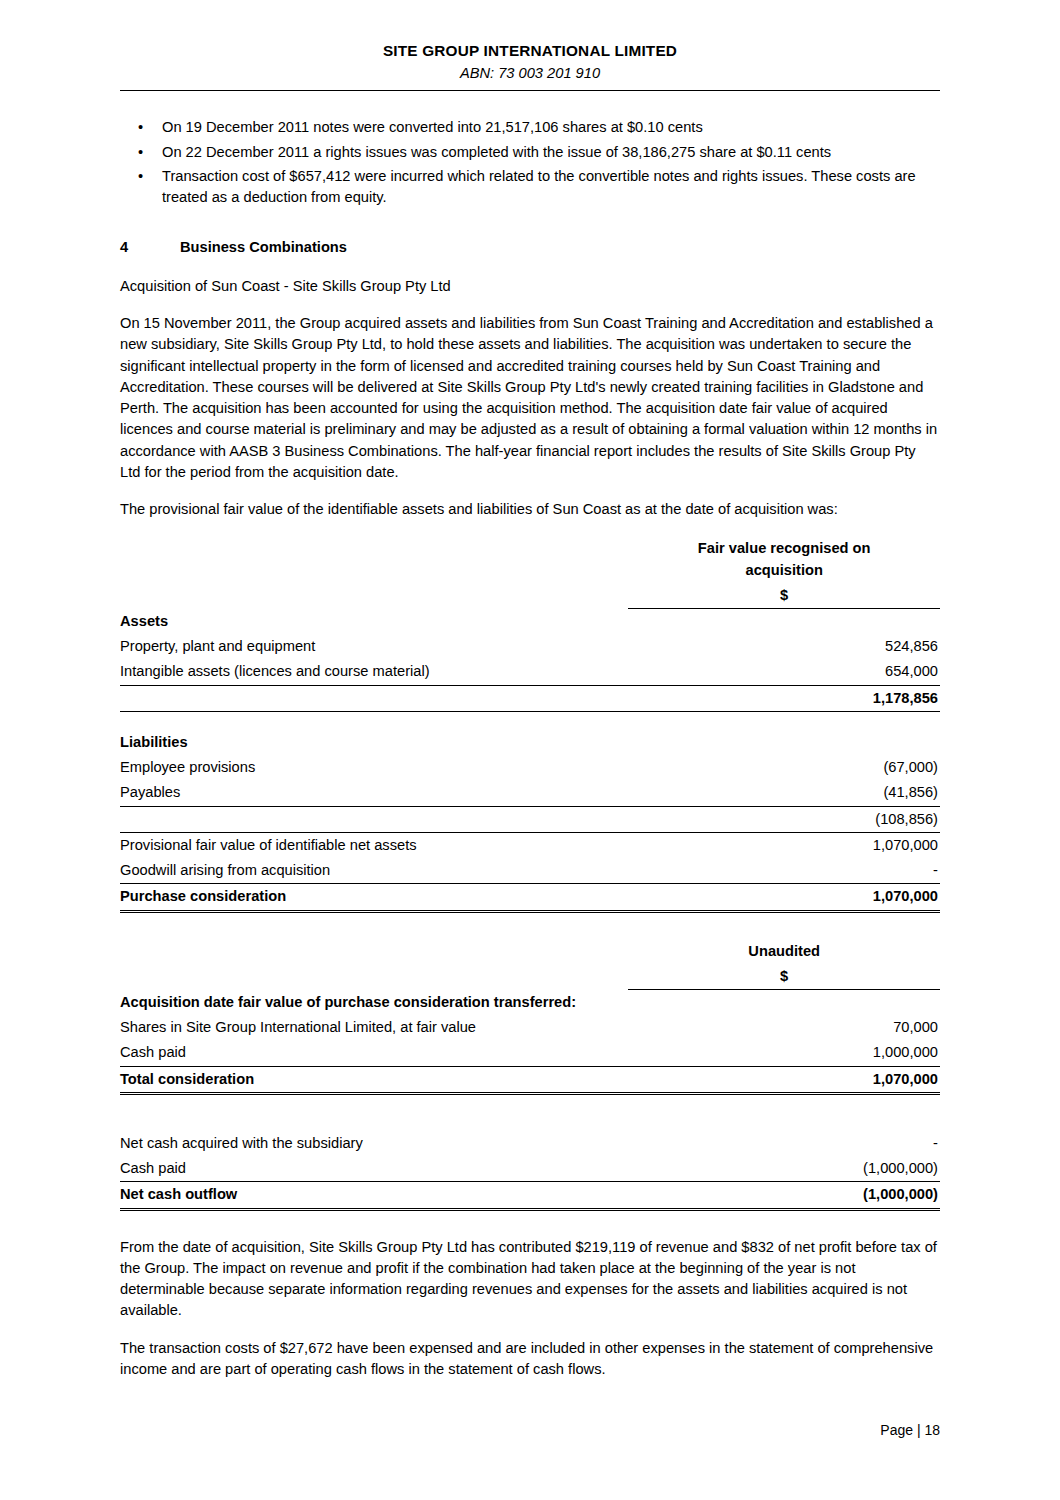SITE GROUP INTERNATIONAL LIMITED
ABN: 73 003 201 910
On 19 December 2011 notes were converted into 21,517,106 shares at $0.10 cents
On 22 December 2011 a rights issues was completed with the issue of 38,186,275 share at $0.11 cents
Transaction cost of $657,412 were incurred which related to the convertible notes and rights issues. These costs are treated as a deduction from equity.
4 Business Combinations
Acquisition of Sun Coast - Site Skills Group Pty Ltd
On 15 November 2011, the Group acquired assets and liabilities from Sun Coast Training and Accreditation and established a new subsidiary, Site Skills Group Pty Ltd, to hold these assets and liabilities. The acquisition was undertaken to secure the significant intellectual property in the form of licensed and accredited training courses held by Sun Coast Training and Accreditation. These courses will be delivered at Site Skills Group Pty Ltd's newly created training facilities in Gladstone and Perth. The acquisition has been accounted for using the acquisition method. The acquisition date fair value of acquired licences and course material is preliminary and may be adjusted as a result of obtaining a formal valuation within 12 months in accordance with AASB 3 Business Combinations. The half-year financial report includes the results of Site Skills Group Pty Ltd for the period from the acquisition date.
The provisional fair value of the identifiable assets and liabilities of Sun Coast as at the date of acquisition was:
| | Fair value recognised on acquisition |
| | $ |
| Assets | |
| Property, plant and equipment | 524,856 |
| Intangible assets (licences and course material) | 654,000 |
| | 1,178,856 |
| Liabilities | |
| Employee provisions | (67,000) |
| Payables | (41,856) |
| | (108,856) |
| Provisional fair value of identifiable net assets | 1,070,000 |
| Goodwill arising from acquisition | - |
| Purchase consideration | 1,070,000 |
| | Unaudited |
| | $ |
| Acquisition date fair value of purchase consideration transferred: | |
| Shares in Site Group International Limited, at fair value | 70,000 |
| Cash paid | 1,000,000 |
| Total consideration | 1,070,000 |
| Net cash acquired with the subsidiary | - |
| Cash paid | (1,000,000) |
| Net cash outflow | (1,000,000) |
From the date of acquisition, Site Skills Group Pty Ltd has contributed $219,119 of revenue and $832 of net profit before tax of the Group. The impact on revenue and profit if the combination had taken place at the beginning of the year is not determinable because separate information regarding revenues and expenses for the assets and liabilities acquired is not available.
The transaction costs of $27,672 have been expensed and are included in other expenses in the statement of comprehensive income and are part of operating cash flows in the statement of cash flows.
Page | 18